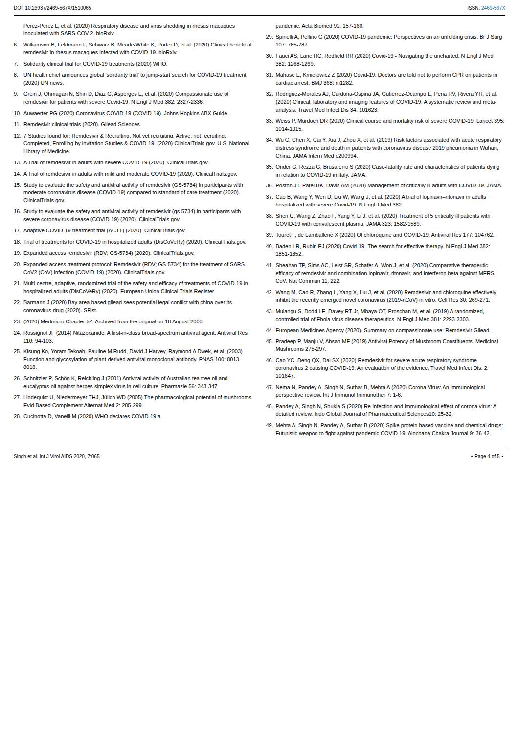DOI: 10.23937/2469-567X/1510065
ISSN: 2469-567X
Perez-Perez L, et al. (2020) Respiratory disease and virus shedding in rhesus macaques inoculated with SARS-COV-2. bioRxiv.
6. Williamson B, Feldmann F, Schwarz B, Meade-White K, Porter D, et al. (2020) Clinical benefit of remdesivir in rhesus macaques infected with COVID-19. bioRxiv.
7. Solidarity clinical trial for COVID-19 treatments (2020) WHO.
8. UN health chief announces global 'solidarity trial' to jump-start search for COVID-19 treatment (2020) UN news.
9. Grein J, Ohmagari N, Shin D, Diaz G, Asperges E, et al. (2020) Compassionate use of remdesivir for patients with severe Covid-19. N Engl J Med 382: 2327-2336.
10. Auwaerter PG (2020) Coronavirus COVID-19 (COVID-19). Johns Hopkins ABX Guide.
11. Remdesivir clinical trials (2020). Gilead Sciences.
12. 7 Studies found for: Remdesivir & Recruiting, Not yet recruiting, Active, not recruiting, Completed, Enrolling by invitation Studies & COVID-19. (2020) ClinicalTrials.gov. U.S. National Library of Medicine.
13. A Trial of remdesivir in adults with severe COVID-19 (2020). ClinicalTrials.gov.
14. A Trial of remdesivir in adults with mild and moderate COVID-19 (2020). ClinicalTrials.gov.
15. Study to evaluate the safety and antiviral activity of remdesivir (GS-5734) in participants with moderate coronavirus disease (COVID-19) compared to standard of care treatment (2020). ClinicalTrials.gov.
16. Study to evaluate the safety and antiviral activity of remdesivir (gs-5734) in participants with severe coronavirus disease (COVID-19) (2020). ClinicalTrials.gov.
17. Adaptive COVID-19 treatment trial (ACTT) (2020). ClinicalTrials.gov.
18. Trial of treatments for COVID-19 in hospitalized adults (DisCoVeRy) (2020). ClinicalTrials.gov.
19. Expanded access remdesivir (RDV; GS-5734) (2020). ClinicalTrials.gov.
20. Expanded access treatment protocol: Remdesivir (RDV; GS-5734) for the treatment of SARS-CoV2 (CoV) infection (COVID-19) (2020). ClinicalTrials.gov.
21. Multi-centre, adaptive, randomized trial of the safety and efficacy of treatments of COVID-19 in hospitalized adults (DisCoVeRy) (2020). European Union Clinical Trials Register.
22. Barmann J (2020) Bay area-based gilead sees potential legal conflict with china over its coronavirus drug (2020). SFist.
23.(2020) Medmicro Chapter 52. Archived from the original on 18 August 2000.
24. Rossignol JF (2014) Nitazoxanide: A first-in-class broad-spectrum antiviral agent. Antiviral Res 110: 94-103.
25. Kisung Ko, Yoram Tekoah, Pauline M Rudd, David J Harvey, Raymond A Dwek, et al. (2003) Function and glycosylation of plant-derived antiviral monoclonal antibody. PNAS 100: 8013-8018.
26. Schnitzler P, Schön K, Reichling J (2001) Antiviral activity of Australian tea tree oil and eucalyptus oil against herpes simplex virus in cell culture. Pharmazie 56: 343-347.
27. Lindequist U, Niedermeyer THJ, Jülich WD (2005) The pharmacological potential of mushrooms. Evid Based Complement Alternat Med 2: 285-299.
28. Cucinotta D, Vanelli M (2020) WHO declares COVID-19 a
pandemic. Acta Biomed 91: 157-160.
29. Spinelli A, Pellino G (2020) COVID-19 pandemic: Perspectives on an unfolding crisis. Br J Surg 107: 785-787.
30. Fauci AS, Lane HC, Redfield RR (2020) Covid-19 - Navigating the uncharted. N Engl J Med 382: 1268-1269.
31. Mahase E, Kmietowicz Z (2020) Covid-19: Doctors are told not to perform CPR on patients in cardiac arrest. BMJ 368: m1282.
32. Rodriguez-Morales AJ, Cardona-Ospina JA, Gutiérrez-Ocampo E, Pena RV, Rivera YH, et al. (2020) Clinical, laboratory and imaging features of COVID-19: A systematic review and meta-analysis. Travel Med Infect Dis 34: 101623.
33. Weiss P, Murdoch DR (2020) Clinical course and mortality risk of severe COVID-19. Lancet 395: 1014-1015.
34. Wu C, Chen X, Cai Y, Xia J, Zhou X, et al. (2019) Risk factors associated with acute respiratory distress syndrome and death in patients with coronavirus disease 2019 pneumonia in Wuhan, China. JAMA Intern Med e200994.
35. Onder G, Rezza G, Brusaferro S (2020) Case-fatality rate and characteristics of patients dying in relation to COVID-19 in Italy. JAMA.
36. Poston JT, Patel BK, Davis AM (2020) Management of critically ill adults with COVID-19. JAMA.
37. Cao B, Wang Y, Wen D, Liu W, Wang J, et al. (2020) A trial of lopinavir–ritonavir in adults hospitalized with severe Covid-19. N Engl J Med 382.
38. Shen C, Wang Z, Zhao F, Yang Y, Li J, et al. (2020) Treatment of 5 critically ill patients with COVID-19 with convalescent plasma. JAMA 323: 1582-1589.
39. Touret F, de Lamballerie X (2020) Of chloroquine and COVID-19. Antiviral Res 177: 104762.
40. Baden LR, Rubin EJ (2020) Covid-19- The search for effective therapy. N Engl J Med 382: 1851-1852.
41. Sheahan TP, Sims AC, Leist SR, Schafer A, Won J, et al. (2020) Comparative therapeutic efficacy of remdesivir and combination lopinavir, ritonavir, and interferon beta against MERS-CoV. Nat Commun 11: 222.
42. Wang M, Cao R, Zhang L, Yang X, Liu J, et al. (2020) Remdesivir and chloroquine effectively inhibit the recently emerged novel coronavirus (2019-nCoV) in vitro. Cell Res 30: 269-271.
43. Mulangu S, Dodd LE, Davey RT Jr, Mbaya OT, Proschan M, et al. (2019) A randomized, controlled trial of Ebola virus disease therapeutics. N Engl J Med 381: 2293-2303.
44. European Medicines Agency (2020). Summary on compassionate use: Remdesivir Gilead.
45. Pradeep P, Manju V, Ahsan MF (2019) Antiviral Potency of Mushroom Constituents. Medicinal Mushrooms 275-297.
46. Cao YC, Deng QX, Dai SX (2020) Remdesivir for severe acute respiratory syndrome coronavirus 2 causing COVID-19: An evaluation of the evidence. Travel Med Infect Dis. 2: 101647.
47. Nema N, Pandey A, Singh N, Suthar B, Mehta A (2020) Corona Virus: An immunological perspective review. Int J Immunol Immunother 7: 1-6.
48. Pandey A, Singh N, Shukla S (2020) Re-infection and immunological effect of corona virus: A detailed review. Indo Global Journal of Pharmaceutical Sciences10: 25-32.
49. Mehta A, Singh N, Pandey A, Suthar B (2020) Spike protein based vaccine and chemical drugs: Futuristic weapon to fight against pandemic COVID 19. Alochana Chakra Journal 9: 36-42.
Singh et al. Int J Virol AIDS 2020, 7:065
•Page 4 of 5•